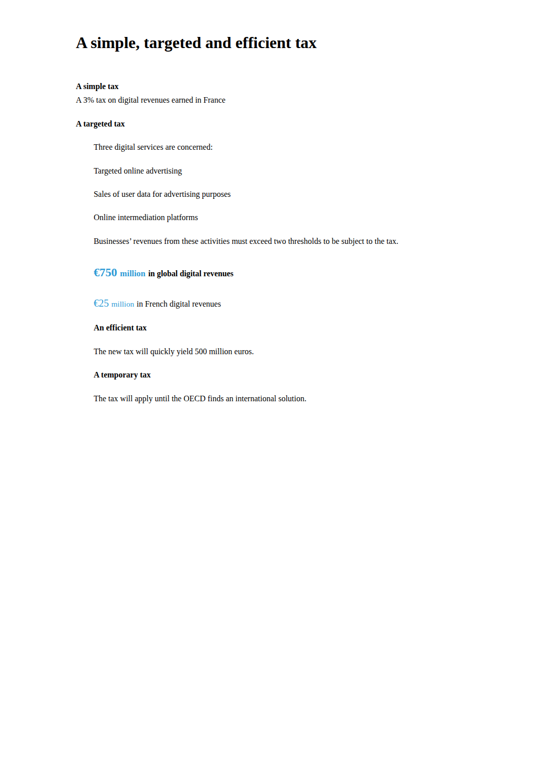A simple, targeted and efficient tax
A simple tax
A 3% tax on digital revenues earned in France
A targeted tax
Three digital services are concerned:
Targeted online advertising
Sales of user data for advertising purposes
Online intermediation platforms
Businesses’ revenues from these activities must exceed two thresholds to be subject to the tax.
€750 million in global digital revenues
€25 million in French digital revenues
An efficient tax
The new tax will quickly yield 500 million euros.
A temporary tax
The tax will apply until the OECD finds an international solution.